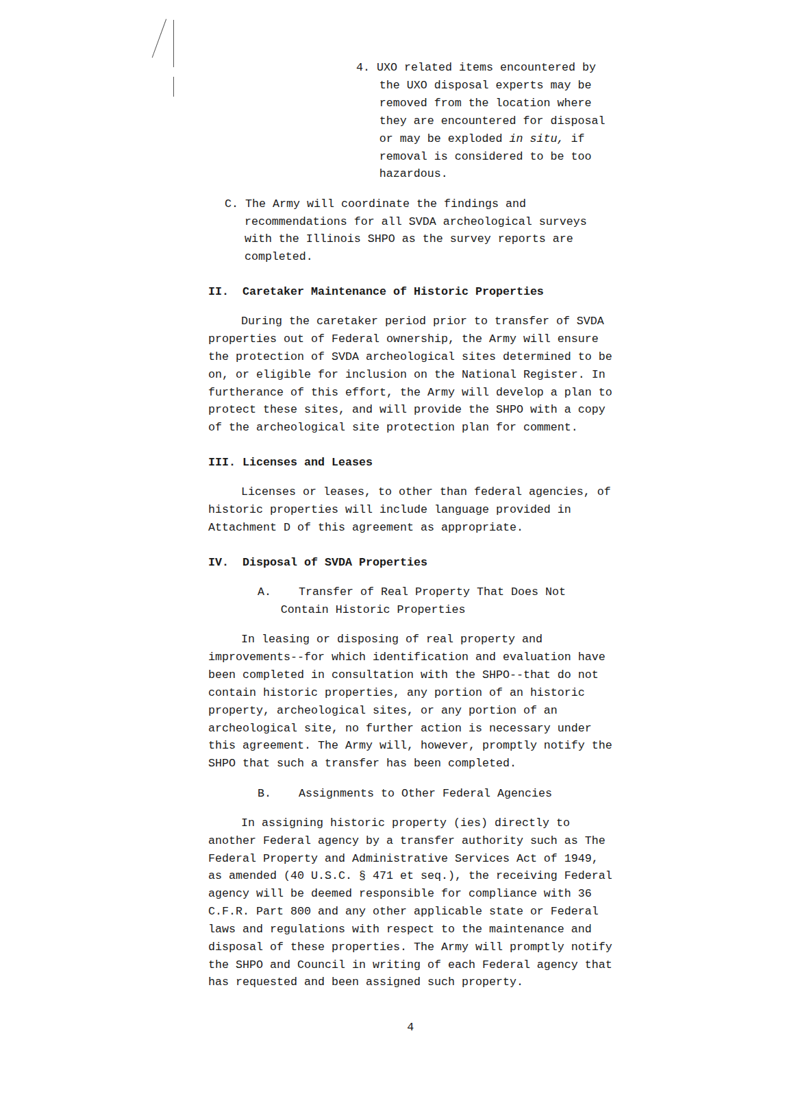4. UXO related items encountered by the UXO disposal experts may be removed from the location where they are encountered for disposal or may be exploded in situ, if removal is considered to be too hazardous.
C. The Army will coordinate the findings and recommendations for all SVDA archeological surveys with the Illinois SHPO as the survey reports are completed.
II. Caretaker Maintenance of Historic Properties
During the caretaker period prior to transfer of SVDA properties out of Federal ownership, the Army will ensure the protection of SVDA archeological sites determined to be on, or eligible for inclusion on the National Register. In furtherance of this effort, the Army will develop a plan to protect these sites, and will provide the SHPO with a copy of the archeological site protection plan for comment.
III. Licenses and Leases
Licenses or leases, to other than federal agencies, of historic properties will include language provided in Attachment D of this agreement as appropriate.
IV. Disposal of SVDA Properties
A. Transfer of Real Property That Does Not Contain Historic Properties
In leasing or disposing of real property and improvements--for which identification and evaluation have been completed in consultation with the SHPO--that do not contain historic properties, any portion of an historic property, archeological sites, or any portion of an archeological site, no further action is necessary under this agreement. The Army will, however, promptly notify the SHPO that such a transfer has been completed.
B. Assignments to Other Federal Agencies
In assigning historic property (ies) directly to another Federal agency by a transfer authority such as The Federal Property and Administrative Services Act of 1949, as amended (40 U.S.C. § 471 et seq.), the receiving Federal agency will be deemed responsible for compliance with 36 C.F.R. Part 800 and any other applicable state or Federal laws and regulations with respect to the maintenance and disposal of these properties. The Army will promptly notify the SHPO and Council in writing of each Federal agency that has requested and been assigned such property.
4